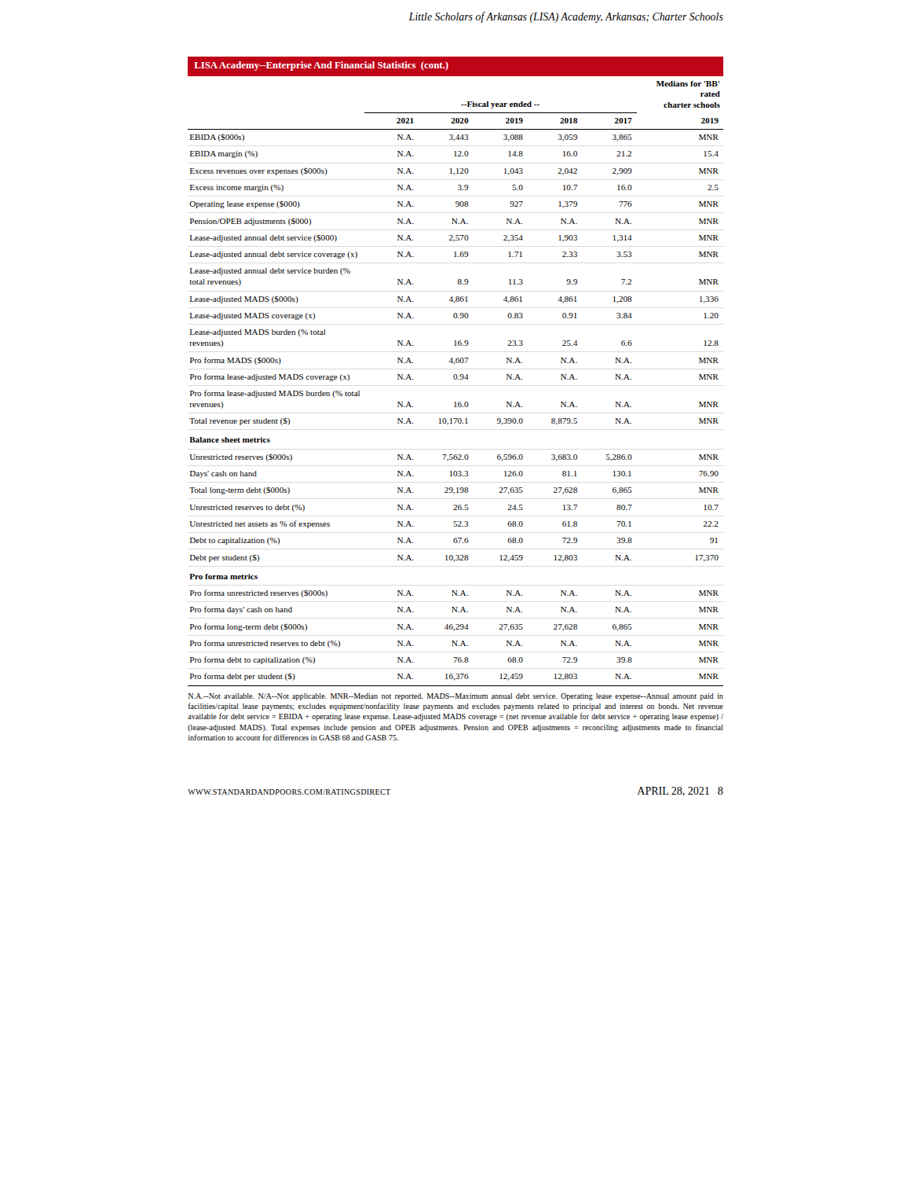Little Scholars of Arkansas (LISA) Academy, Arkansas; Charter Schools
LISA Academy--Enterprise And Financial Statistics (cont.)
| | --Fiscal year ended -- | Medians for 'BB' rated charter schools |
| --- | --- | --- |
| | 2021 | 2020 | 2019 | 2018 | 2017 | 2019 |
| EBIDA ($000s) | N.A. | 3,443 | 3,088 | 3,059 | 3,865 | MNR |
| EBIDA margin (%) | N.A. | 12.0 | 14.8 | 16.0 | 21.2 | 15.4 |
| Excess revenues over expenses ($000s) | N.A. | 1,120 | 1,043 | 2,042 | 2,909 | MNR |
| Excess income margin (%) | N.A. | 3.9 | 5.0 | 10.7 | 16.0 | 2.5 |
| Operating lease expense ($000) | N.A. | 908 | 927 | 1,379 | 776 | MNR |
| Pension/OPEB adjustments ($000) | N.A. | N.A. | N.A. | N.A. | N.A. | MNR |
| Lease-adjusted annual debt service ($000) | N.A. | 2,570 | 2,354 | 1,903 | 1,314 | MNR |
| Lease-adjusted annual debt service coverage (x) | N.A. | 1.69 | 1.71 | 2.33 | 3.53 | MNR |
| Lease-adjusted annual debt service burden (% total revenues) | N.A. | 8.9 | 11.3 | 9.9 | 7.2 | MNR |
| Lease-adjusted MADS ($000s) | N.A. | 4,861 | 4,861 | 4,861 | 1,208 | 1,336 |
| Lease-adjusted MADS coverage (x) | N.A. | 0.90 | 0.83 | 0.91 | 3.84 | 1.20 |
| Lease-adjusted MADS burden (% total revenues) | N.A. | 16.9 | 23.3 | 25.4 | 6.6 | 12.8 |
| Pro forma MADS ($000s) | N.A. | 4,607 | N.A. | N.A. | N.A. | MNR |
| Pro forma lease-adjusted MADS coverage (x) | N.A. | 0.94 | N.A. | N.A. | N.A. | MNR |
| Pro forma lease-adjusted MADS burden (% total revenues) | N.A. | 16.0 | N.A. | N.A. | N.A. | MNR |
| Total revenue per student ($) | N.A. | 10,170.1 | 9,390.0 | 8,879.5 | N.A. | MNR |
| Balance sheet metrics | | | | | | |
| Unrestricted reserves ($000s) | N.A. | 7,562.0 | 6,596.0 | 3,683.0 | 5,286.0 | MNR |
| Days' cash on hand | N.A. | 103.3 | 126.0 | 81.1 | 130.1 | 76.90 |
| Total long-term debt ($000s) | N.A. | 29,198 | 27,635 | 27,628 | 6,865 | MNR |
| Unrestricted reserves to debt (%) | N.A. | 26.5 | 24.5 | 13.7 | 80.7 | 10.7 |
| Unrestricted net assets as % of expenses | N.A. | 52.3 | 68.0 | 61.8 | 70.1 | 22.2 |
| Debt to capitalization (%) | N.A. | 67.6 | 68.0 | 72.9 | 39.8 | 91 |
| Debt per student ($) | N.A. | 10,328 | 12,459 | 12,803 | N.A. | 17,370 |
| Pro forma metrics | | | | | | |
| Pro forma unrestricted reserves ($000s) | N.A. | N.A. | N.A. | N.A. | N.A. | MNR |
| Pro forma days' cash on hand | N.A. | N.A. | N.A. | N.A. | N.A. | MNR |
| Pro forma long-term debt ($000s) | N.A. | 46,294 | 27,635 | 27,628 | 6,865 | MNR |
| Pro forma unrestricted reserves to debt (%) | N.A. | N.A. | N.A. | N.A. | N.A. | MNR |
| Pro forma debt to capitalization (%) | N.A. | 76.8 | 68.0 | 72.9 | 39.8 | MNR |
| Pro forma debt per student ($) | N.A. | 16,376 | 12,459 | 12,803 | N.A. | MNR |
N.A.--Not available. N/A--Not applicable. MNR--Median not reported. MADS--Maximum annual debt service. Operating lease expense--Annual amount paid in facilities/capital lease payments; excludes equipment/nonfacility lease payments and excludes payments related to principal and interest on bonds. Net revenue available for debt service = EBIDA + operating lease expense. Lease-adjusted MADS coverage = (net revenue available for debt service + operating lease expense) / (lease-adjusted MADS). Total expenses include pension and OPEB adjustments. Pension and OPEB adjustments = reconciling adjustments made to financial information to account for differences in GASB 68 and GASB 75.
WWW.STANDARDANDPOORS.COM/RATINGSDIRECT
APRIL 28, 20218